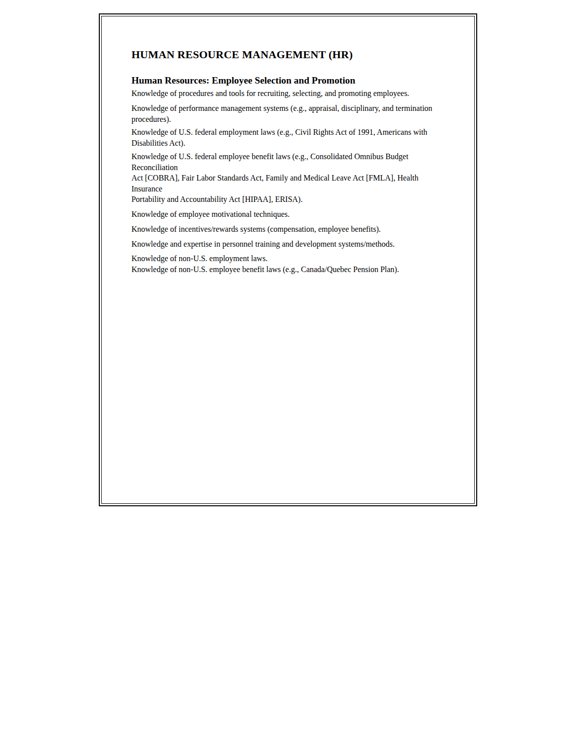HUMAN RESOURCE MANAGEMENT (HR)
Human Resources: Employee Selection and Promotion
Knowledge of procedures and tools for recruiting, selecting, and promoting employees.
Knowledge of performance management systems (e.g., appraisal, disciplinary, and termination
procedures).
Knowledge of U.S. federal employment laws (e.g., Civil Rights Act of 1991, Americans with
Disabilities Act).
Knowledge of U.S. federal employee benefit laws (e.g., Consolidated Omnibus Budget Reconciliation
Act [COBRA], Fair Labor Standards Act, Family and Medical Leave Act [FMLA], Health Insurance
Portability and Accountability Act [HIPAA], ERISA).
Knowledge of employee motivational techniques.
Knowledge of incentives/rewards systems (compensation, employee benefits).
Knowledge and expertise in personnel training and development systems/methods.
Knowledge of non-U.S. employment laws.
Knowledge of non-U.S. employee benefit laws (e.g., Canada/Quebec Pension Plan).